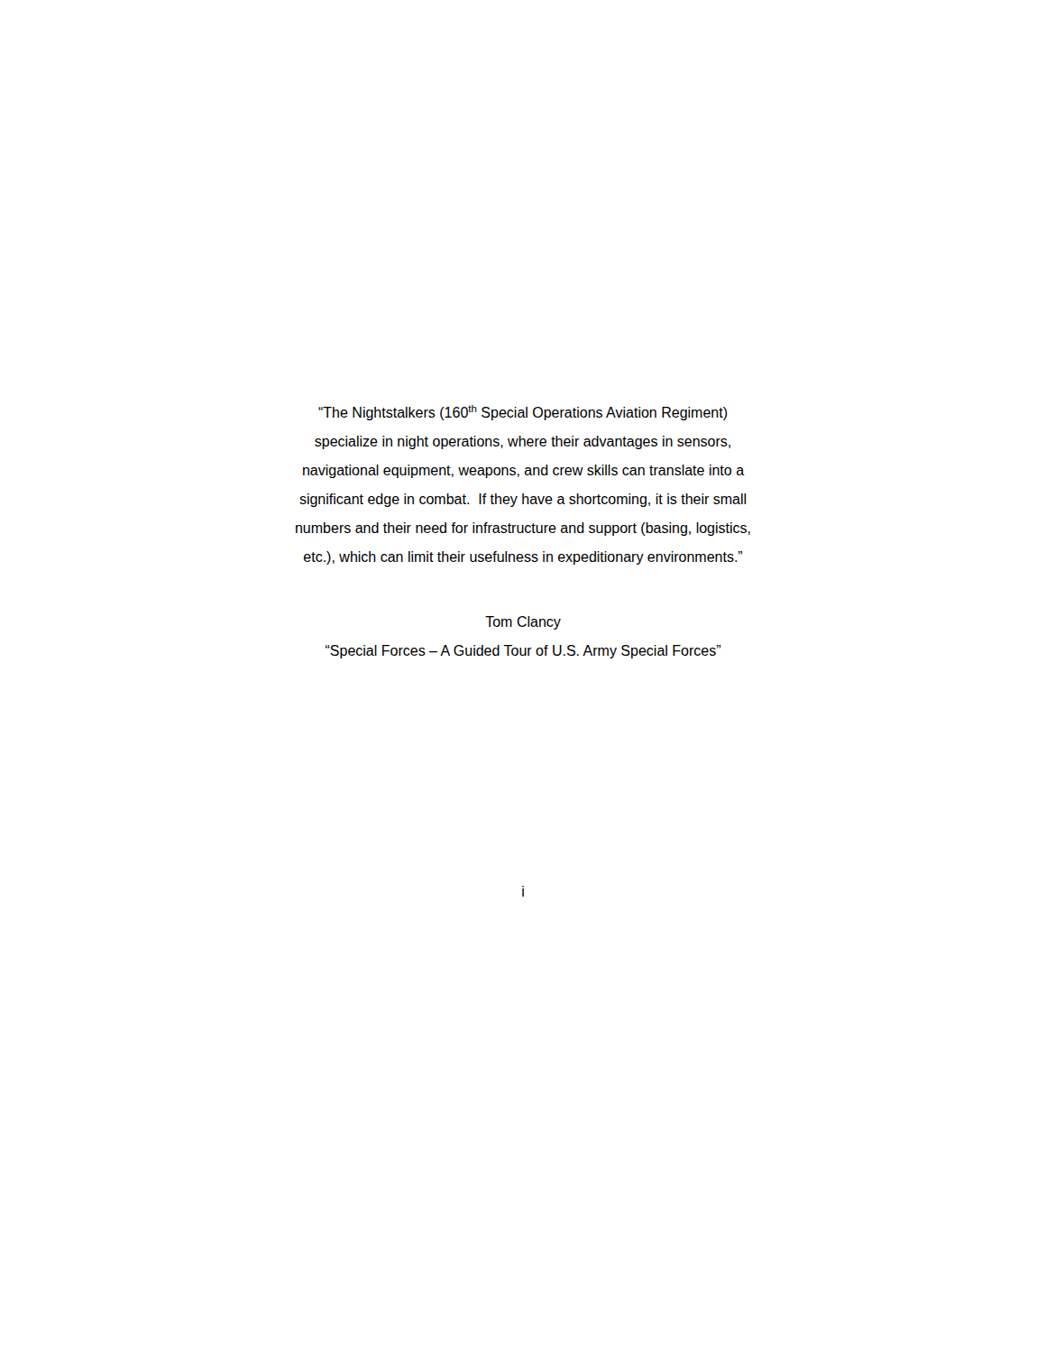“The Nightstalkers (160th Special Operations Aviation Regiment) specialize in night operations, where their advantages in sensors, navigational equipment, weapons, and crew skills can translate into a significant edge in combat. If they have a shortcoming, it is their small numbers and their need for infrastructure and support (basing, logistics, etc.), which can limit their usefulness in expeditionary environments.”
Tom Clancy
“Special Forces – A Guided Tour of U.S. Army Special Forces”
i